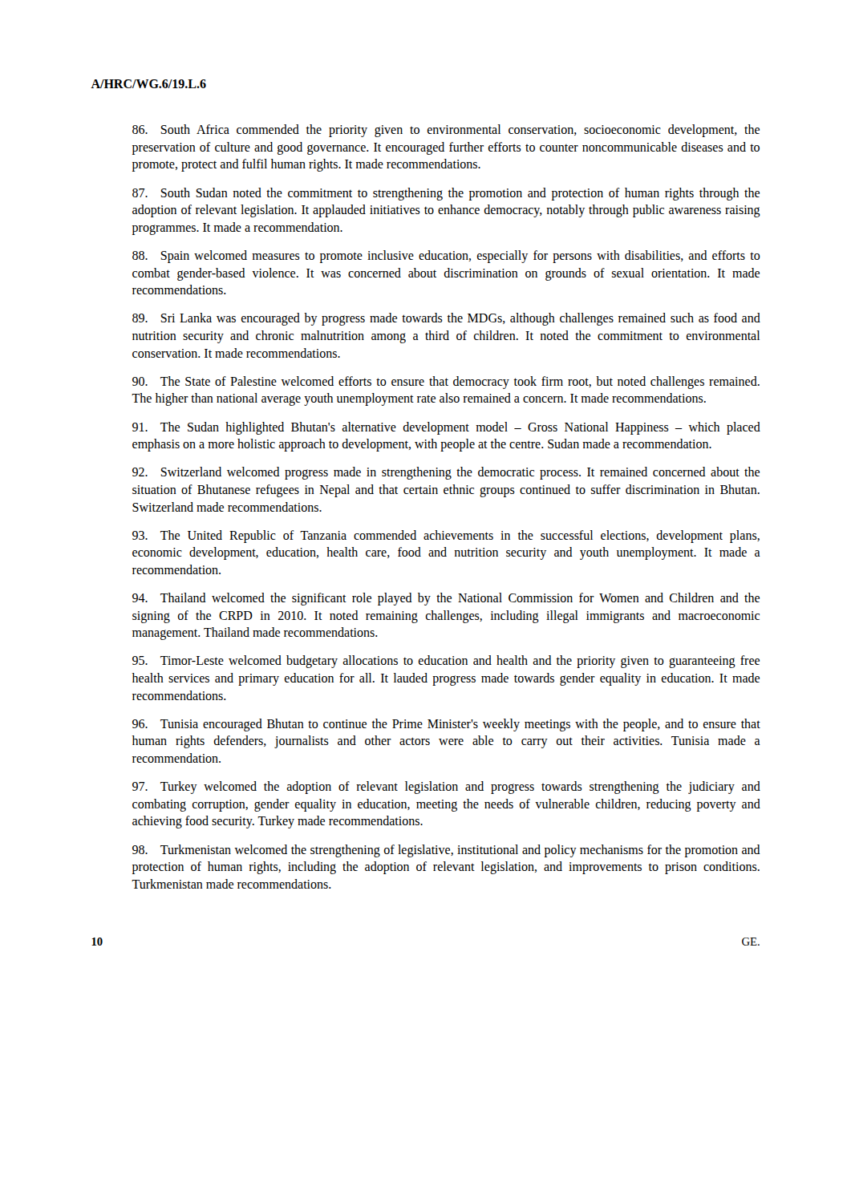A/HRC/WG.6/19.L.6
86. South Africa commended the priority given to environmental conservation, socioeconomic development, the preservation of culture and good governance. It encouraged further efforts to counter noncommunicable diseases and to promote, protect and fulfil human rights. It made recommendations.
87. South Sudan noted the commitment to strengthening the promotion and protection of human rights through the adoption of relevant legislation. It applauded initiatives to enhance democracy, notably through public awareness raising programmes. It made a recommendation.
88. Spain welcomed measures to promote inclusive education, especially for persons with disabilities, and efforts to combat gender-based violence. It was concerned about discrimination on grounds of sexual orientation. It made recommendations.
89. Sri Lanka was encouraged by progress made towards the MDGs, although challenges remained such as food and nutrition security and chronic malnutrition among a third of children. It noted the commitment to environmental conservation. It made recommendations.
90. The State of Palestine welcomed efforts to ensure that democracy took firm root, but noted challenges remained. The higher than national average youth unemployment rate also remained a concern. It made recommendations.
91. The Sudan highlighted Bhutan's alternative development model – Gross National Happiness – which placed emphasis on a more holistic approach to development, with people at the centre. Sudan made a recommendation.
92. Switzerland welcomed progress made in strengthening the democratic process. It remained concerned about the situation of Bhutanese refugees in Nepal and that certain ethnic groups continued to suffer discrimination in Bhutan. Switzerland made recommendations.
93. The United Republic of Tanzania commended achievements in the successful elections, development plans, economic development, education, health care, food and nutrition security and youth unemployment. It made a recommendation.
94. Thailand welcomed the significant role played by the National Commission for Women and Children and the signing of the CRPD in 2010. It noted remaining challenges, including illegal immigrants and macroeconomic management. Thailand made recommendations.
95. Timor-Leste welcomed budgetary allocations to education and health and the priority given to guaranteeing free health services and primary education for all. It lauded progress made towards gender equality in education. It made recommendations.
96. Tunisia encouraged Bhutan to continue the Prime Minister's weekly meetings with the people, and to ensure that human rights defenders, journalists and other actors were able to carry out their activities. Tunisia made a recommendation.
97. Turkey welcomed the adoption of relevant legislation and progress towards strengthening the judiciary and combating corruption, gender equality in education, meeting the needs of vulnerable children, reducing poverty and achieving food security. Turkey made recommendations.
98. Turkmenistan welcomed the strengthening of legislative, institutional and policy mechanisms for the promotion and protection of human rights, including the adoption of relevant legislation, and improvements to prison conditions. Turkmenistan made recommendations.
10 GE.